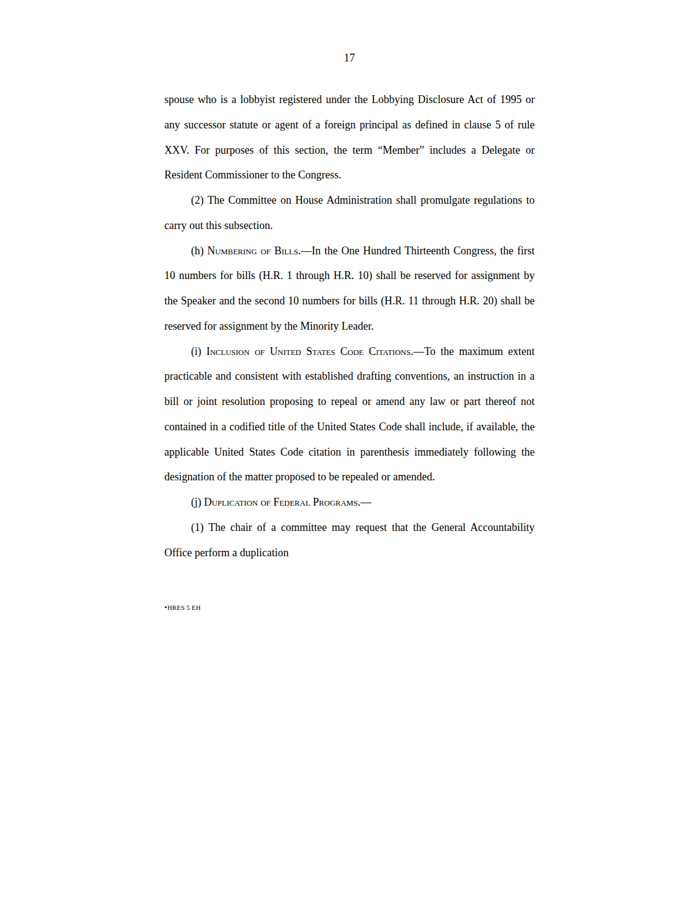17
spouse who is a lobbyist registered under the Lobbying Disclosure Act of 1995 or any successor statute or agent of a foreign principal as defined in clause 5 of rule XXV. For purposes of this section, the term “Member” includes a Delegate or Resident Commissioner to the Congress.
(2) The Committee on House Administration shall promulgate regulations to carry out this subsection.
(h) Numbering of Bills.—In the One Hundred Thirteenth Congress, the first 10 numbers for bills (H.R. 1 through H.R. 10) shall be reserved for assignment by the Speaker and the second 10 numbers for bills (H.R. 11 through H.R. 20) shall be reserved for assignment by the Minority Leader.
(i) Inclusion of United States Code Citations.—To the maximum extent practicable and consistent with established drafting conventions, an instruction in a bill or joint resolution proposing to repeal or amend any law or part thereof not contained in a codified title of the United States Code shall include, if available, the applicable United States Code citation in parenthesis immediately following the designation of the matter proposed to be repealed or amended.
(j) Duplication of Federal Programs.—
(1) The chair of a committee may request that the General Accountability Office perform a duplication
•HRES 5 EH